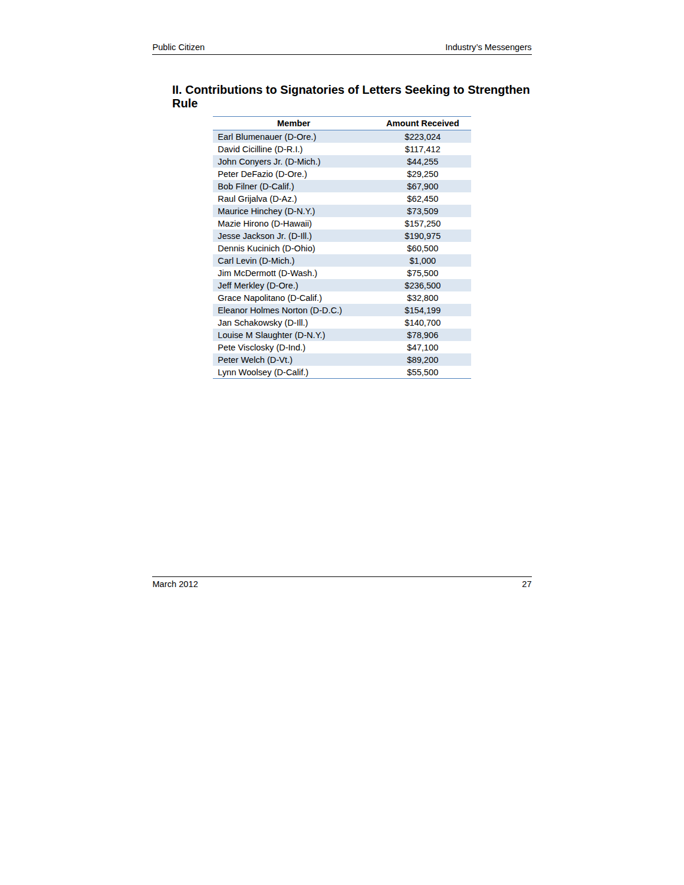Public Citizen Industry’s Messengers
II. Contributions to Signatories of Letters Seeking to Strengthen Rule
| Member | Amount Received |
| --- | --- |
| Earl Blumenauer (D-Ore.) | $223,024 |
| David Cicilline (D-R.I.) | $117,412 |
| John Conyers Jr. (D-Mich.) | $44,255 |
| Peter DeFazio (D-Ore.) | $29,250 |
| Bob Filner (D-Calif.) | $67,900 |
| Raul Grijalva (D-Az.) | $62,450 |
| Maurice Hinchey (D-N.Y.) | $73,509 |
| Mazie Hirono (D-Hawaii) | $157,250 |
| Jesse Jackson Jr. (D-Ill.) | $190,975 |
| Dennis Kucinich (D-Ohio) | $60,500 |
| Carl Levin (D-Mich.) | $1,000 |
| Jim McDermott (D-Wash.) | $75,500 |
| Jeff Merkley (D-Ore.) | $236,500 |
| Grace Napolitano (D-Calif.) | $32,800 |
| Eleanor Holmes Norton (D-D.C.) | $154,199 |
| Jan Schakowsky (D-Ill.) | $140,700 |
| Louise M Slaughter (D-N.Y.) | $78,906 |
| Pete Visclosky (D-Ind.) | $47,100 |
| Peter Welch (D-Vt.) | $89,200 |
| Lynn Woolsey (D-Calif.) | $55,500 |
March 2012 27